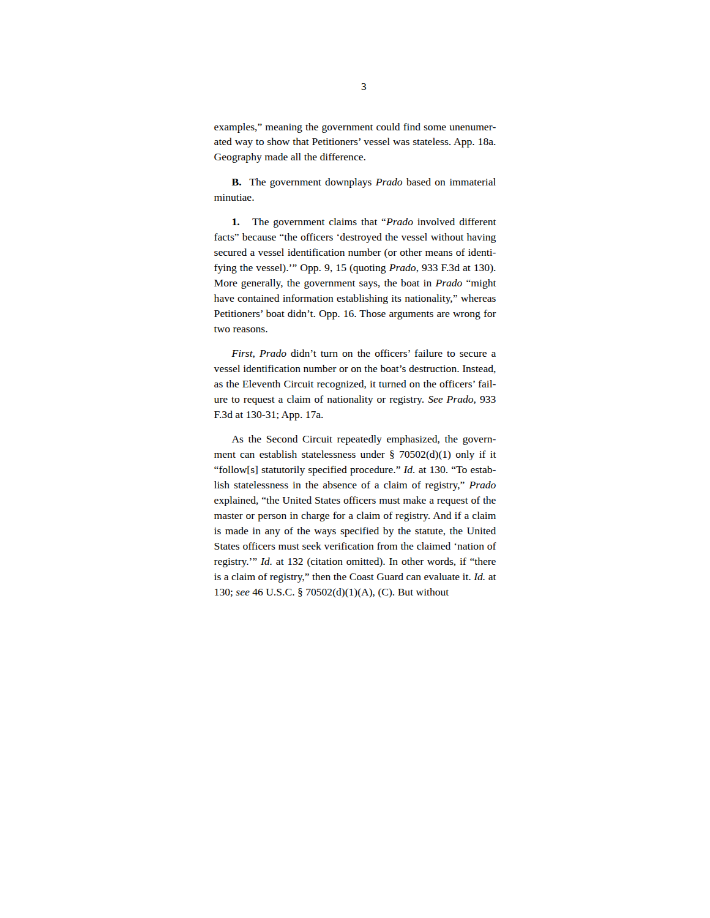3
examples,” meaning the government could find some unenumerated way to show that Petitioners’ vessel was stateless. App. 18a. Geography made all the difference.
B. The government downplays Prado based on immaterial minutiae.
1. The government claims that “Prado involved different facts” because “the officers ‘destroyed the vessel without having secured a vessel identification number (or other means of identifying the vessel).’” Opp. 9, 15 (quoting Prado, 933 F.3d at 130). More generally, the government says, the boat in Prado “might have contained information establishing its nationality,” whereas Petitioners’ boat didn’t. Opp. 16. Those arguments are wrong for two reasons.
First, Prado didn’t turn on the officers’ failure to secure a vessel identification number or on the boat’s destruction. Instead, as the Eleventh Circuit recognized, it turned on the officers’ failure to request a claim of nationality or registry. See Prado, 933 F.3d at 130-31; App. 17a.
As the Second Circuit repeatedly emphasized, the government can establish statelessness under § 70502(d)(1) only if it “follow[s] statutorily specified procedure.” Id. at 130. “To establish statelessness in the absence of a claim of registry,” Prado explained, “the United States officers must make a request of the master or person in charge for a claim of registry. And if a claim is made in any of the ways specified by the statute, the United States officers must seek verification from the claimed ‘nation of registry.’” Id. at 132 (citation omitted). In other words, if “there is a claim of registry,” then the Coast Guard can evaluate it. Id. at 130; see 46 U.S.C. § 70502(d)(1)(A), (C). But without